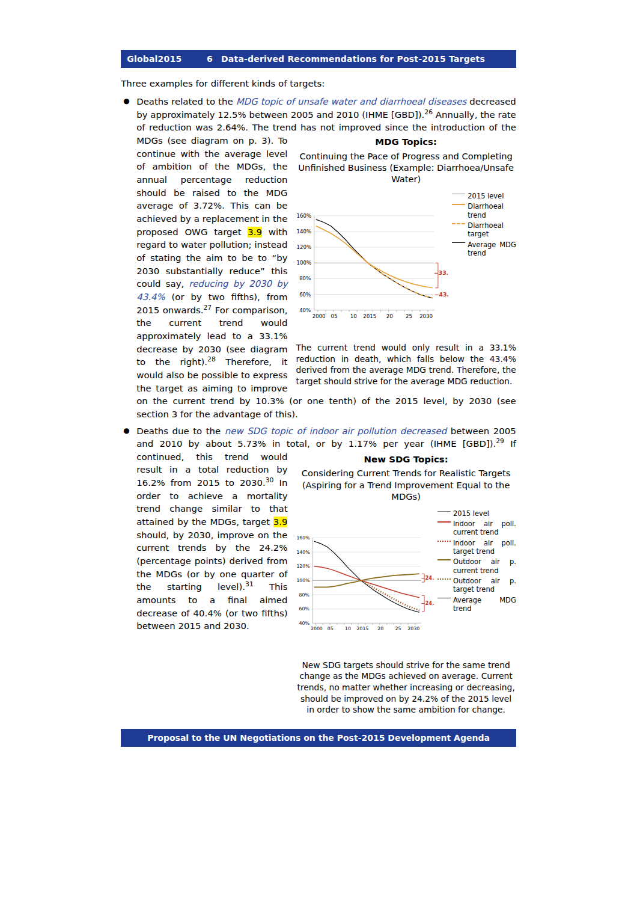Global2015 6 Data-derived Recommendations for Post-2015 Targets
Three examples for different kinds of targets:
Deaths related to the MDG topic of unsafe water and diarrhoeal diseases decreased by approximately 12.5% between 2005 and 2010 (IHME [GBD]).26 Annually, the rate of reduction was 2.64%. The trend has not improved since the introduction of the MDGs (see diagram on p. 3).
MDG Topics:
Continuing the Pace of Progress and Completing Unfinished Business (Example: Diarrhoea/Unsafe Water)
160% 140% 120% 100% 80% 60% 40% 2000 05 10 2015 20 25 2030 −33.1% −43.4%
2015 level
Diarrhoeal trend
Diarrhoeal target
Average MDG trend
The current trend would only result in a 33.1% reduction in death, which falls below the 43.4% derived from the average MDG trend. Therefore, the target should strive for the average MDG reduction.
To continue with the average level of ambition of the MDGs, the annual percentage reduction should be raised to the MDG average of 3.72%. This can be achieved by a replacement in the proposed OWG target 3.9 with regard to water pollution; instead of stating the aim to be to “by 2030 substantially reduce” this could say, reducing by 2030 by 43.4% (or by two fifths), from 2015 onwards.27 For comparison, the current trend would approximately lead to a 33.1% decrease by 2030 (see diagram to the right).28 Therefore, it would also be possible to express the target as aiming to improve on the current trend by 10.3% (or one tenth) of the 2015 level, by 2030 (see section 3 for the advantage of this).
Deaths due to the new SDG topic of indoor air pollution decreased between 2005 and 2010 by about 5.73% in total, or by 1.17% per year (IHME [GBD]).29
New SDG Topics:
Considering Current Trends for Realistic Targets
(Aspiring for a Trend Improvement Equal to the MDGs)
160% 140% 120% 100% 80% 60% 40% 2000 05 10 2015 20 25 2030 −24.2% −24.2%
2015 level
Indoor air poll. current trend
Indoor air poll. target trend
Outdoor air p. current trend
Outdoor air p. target trend
Average MDG trend
New SDG targets should strive for the same trend change as the MDGs achieved on average. Current trends, no matter whether increasing or decreasing, should be improved on by 24.2% of the 2015 level in order to show the same ambition for change.
If continued, this trend would result in a total reduction by 16.2% from 2015 to 2030.30 In order to achieve a mortality trend change similar to that attained by the MDGs, target 3.9 should, by 2030, improve on the current trends by the 24.2% (percentage points) derived from the MDGs (or by one quarter of the starting level).31 This amounts to a final aimed decrease of 40.4% (or two fifths) between 2015 and 2030.
Proposal to the UN Negotiations on the Post-2015 Development Agenda